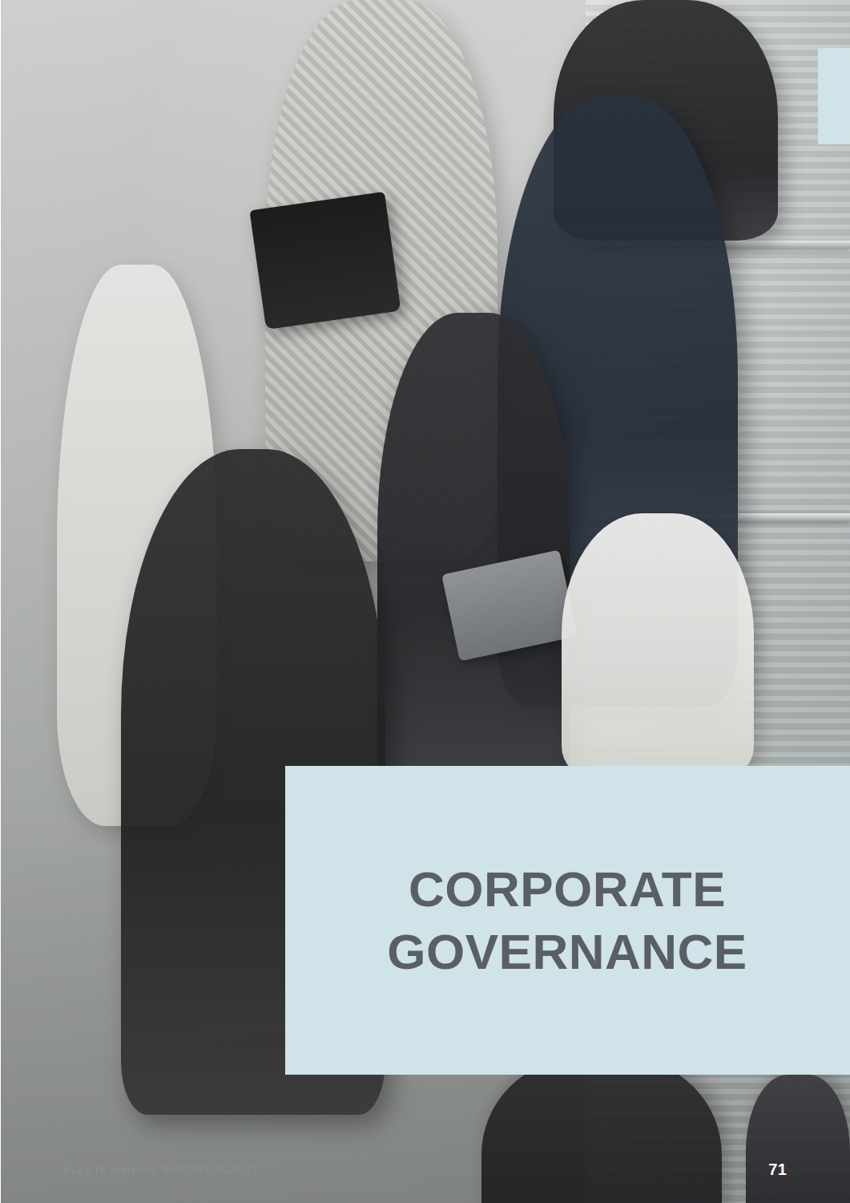Corporate
Governance
Elekta Annual Report 2020/21
71